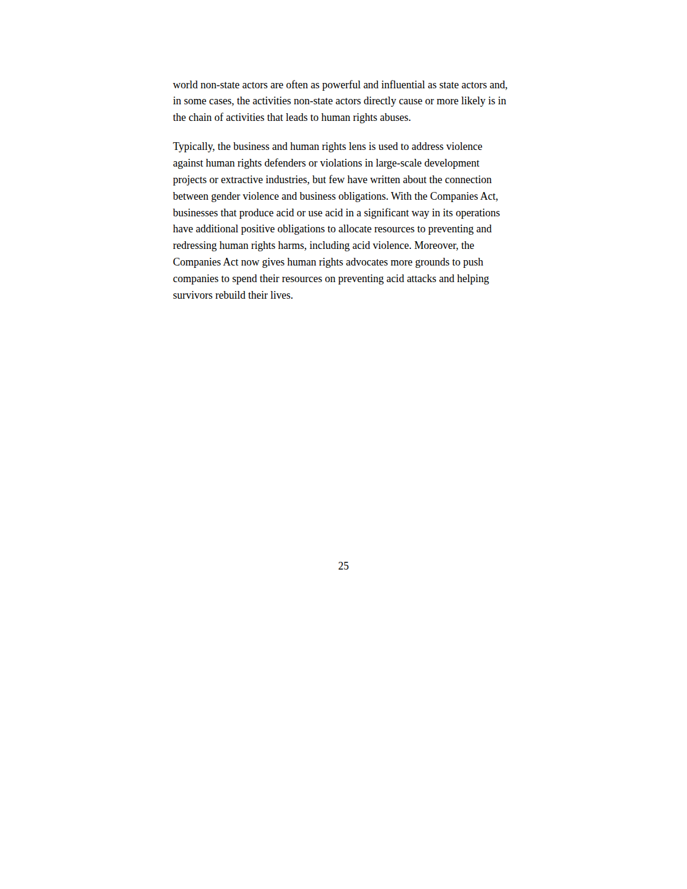world non-state actors are often as powerful and influential as state actors and, in some cases, the activities non-state actors directly cause or more likely is in the chain of activities that leads to human rights abuses.
Typically, the business and human rights lens is used to address violence against human rights defenders or violations in large-scale development projects or extractive industries, but few have written about the connection between gender violence and business obligations. With the Companies Act, businesses that produce acid or use acid in a significant way in its operations have additional positive obligations to allocate resources to preventing and redressing human rights harms, including acid violence. Moreover, the Companies Act now gives human rights advocates more grounds to push companies to spend their resources on preventing acid attacks and helping survivors rebuild their lives.
25